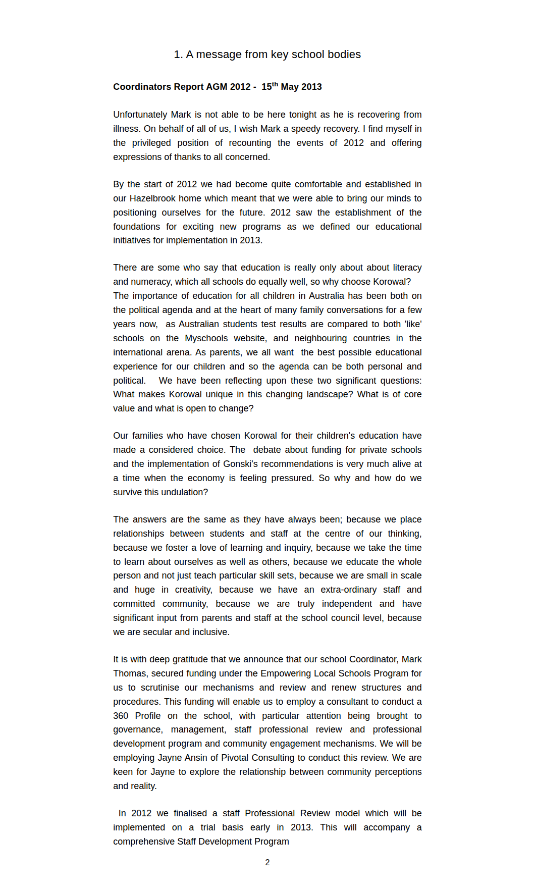1. A message from key school bodies
Coordinators Report AGM 2012 - 15th May 2013
Unfortunately Mark is not able to be here tonight as he is recovering from illness. On behalf of all of us, I wish Mark a speedy recovery. I find myself in the privileged position of recounting the events of 2012 and offering expressions of thanks to all concerned.
By the start of 2012 we had become quite comfortable and established in our Hazelbrook home which meant that we were able to bring our minds to positioning ourselves for the future. 2012 saw the establishment of the foundations for exciting new programs as we defined our educational initiatives for implementation in 2013.
There are some who say that education is really only about about literacy and numeracy, which all schools do equally well, so why choose Korowal?
The importance of education for all children in Australia has been both on the political agenda and at the heart of many family conversations for a few years now, as Australian students test results are compared to both 'like' schools on the Myschools website, and neighbouring countries in the international arena. As parents, we all want the best possible educational experience for our children and so the agenda can be both personal and political. We have been reflecting upon these two significant questions: What makes Korowal unique in this changing landscape? What is of core value and what is open to change?
Our families who have chosen Korowal for their children's education have made a considered choice. The debate about funding for private schools and the implementation of Gonski's recommendations is very much alive at a time when the economy is feeling pressured. So why and how do we survive this undulation?
The answers are the same as they have always been; because we place relationships between students and staff at the centre of our thinking, because we foster a love of learning and inquiry, because we take the time to learn about ourselves as well as others, because we educate the whole person and not just teach particular skill sets, because we are small in scale and huge in creativity, because we have an extra-ordinary staff and committed community, because we are truly independent and have significant input from parents and staff at the school council level, because we are secular and inclusive.
It is with deep gratitude that we announce that our school Coordinator, Mark Thomas, secured funding under the Empowering Local Schools Program for us to scrutinise our mechanisms and review and renew structures and procedures. This funding will enable us to employ a consultant to conduct a 360 Profile on the school, with particular attention being brought to governance, management, staff professional review and professional development program and community engagement mechanisms. We will be employing Jayne Ansin of Pivotal Consulting to conduct this review. We are keen for Jayne to explore the relationship between community perceptions and reality.
In 2012 we finalised a staff Professional Review model which will be implemented on a trial basis early in 2013. This will accompany a comprehensive Staff Development Program
2